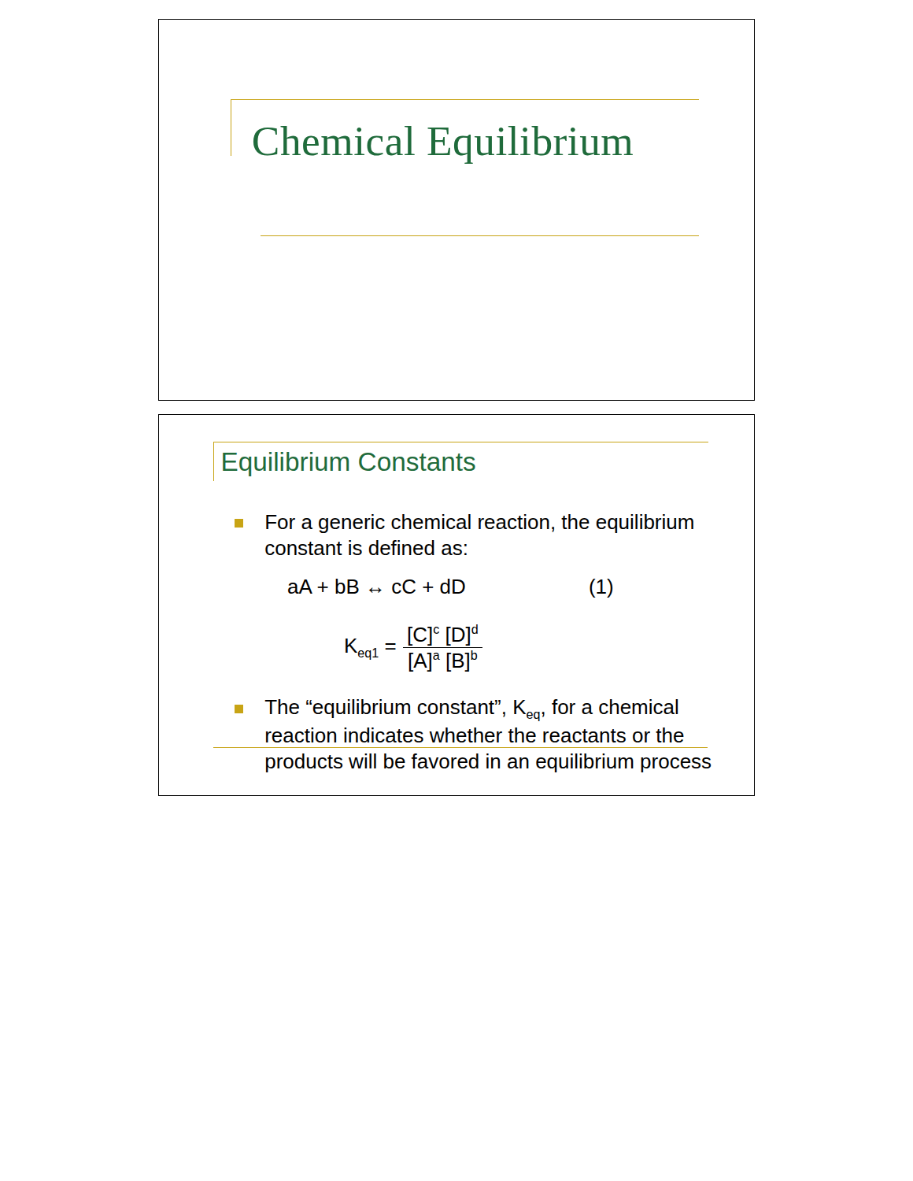Chemical Equilibrium
Equilibrium Constants
For a generic chemical reaction, the equilibrium constant is defined as:
aA + bB ↔ cC + dD (1)
Keq1 = [C]c [D]d [A]a [B]b
The “equilibrium constant”, Keq, for a chemical reaction indicates whether the reactants or the products will be favored in an equilibrium process